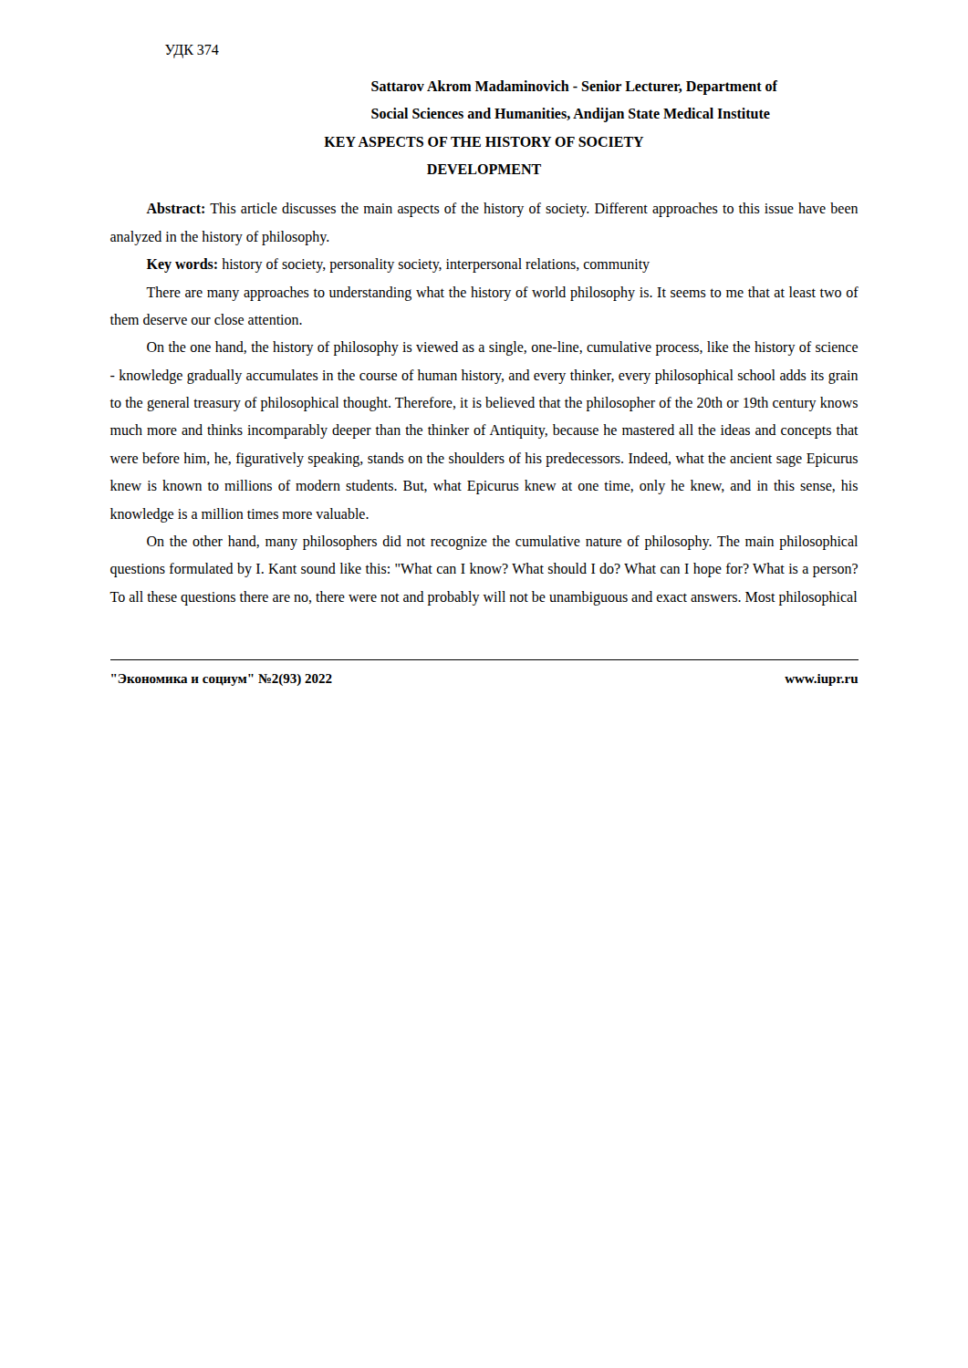УДК 374
Sattarov Akrom Madaminovich - Senior Lecturer, Department of
Social Sciences and Humanities, Andijan State Medical Institute
KEY ASPECTS OF THE HISTORY OF SOCIETY
DEVELOPMENT
Abstract: This article discusses the main aspects of the history of society. Different approaches to this issue have been analyzed in the history of philosophy.
Key words: history of society, personality society, interpersonal relations, community
There are many approaches to understanding what the history of world philosophy is. It seems to me that at least two of them deserve our close attention.
On the one hand, the history of philosophy is viewed as a single, one-line, cumulative process, like the history of science - knowledge gradually accumulates in the course of human history, and every thinker, every philosophical school adds its grain to the general treasury of philosophical thought. Therefore, it is believed that the philosopher of the 20th or 19th century knows much more and thinks incomparably deeper than the thinker of Antiquity, because he mastered all the ideas and concepts that were before him, he, figuratively speaking, stands on the shoulders of his predecessors. Indeed, what the ancient sage Epicurus knew is known to millions of modern students. But, what Epicurus knew at one time, only he knew, and in this sense, his knowledge is a million times more valuable.
On the other hand, many philosophers did not recognize the cumulative nature of philosophy. The main philosophical questions formulated by I. Kant sound like this: "What can I know? What should I do? What can I hope for? What is a person? To all these questions there are no, there were not and probably will not be unambiguous and exact answers. Most philosophical
"Экономика и социум" №2(93) 2022 www.iupr.ru